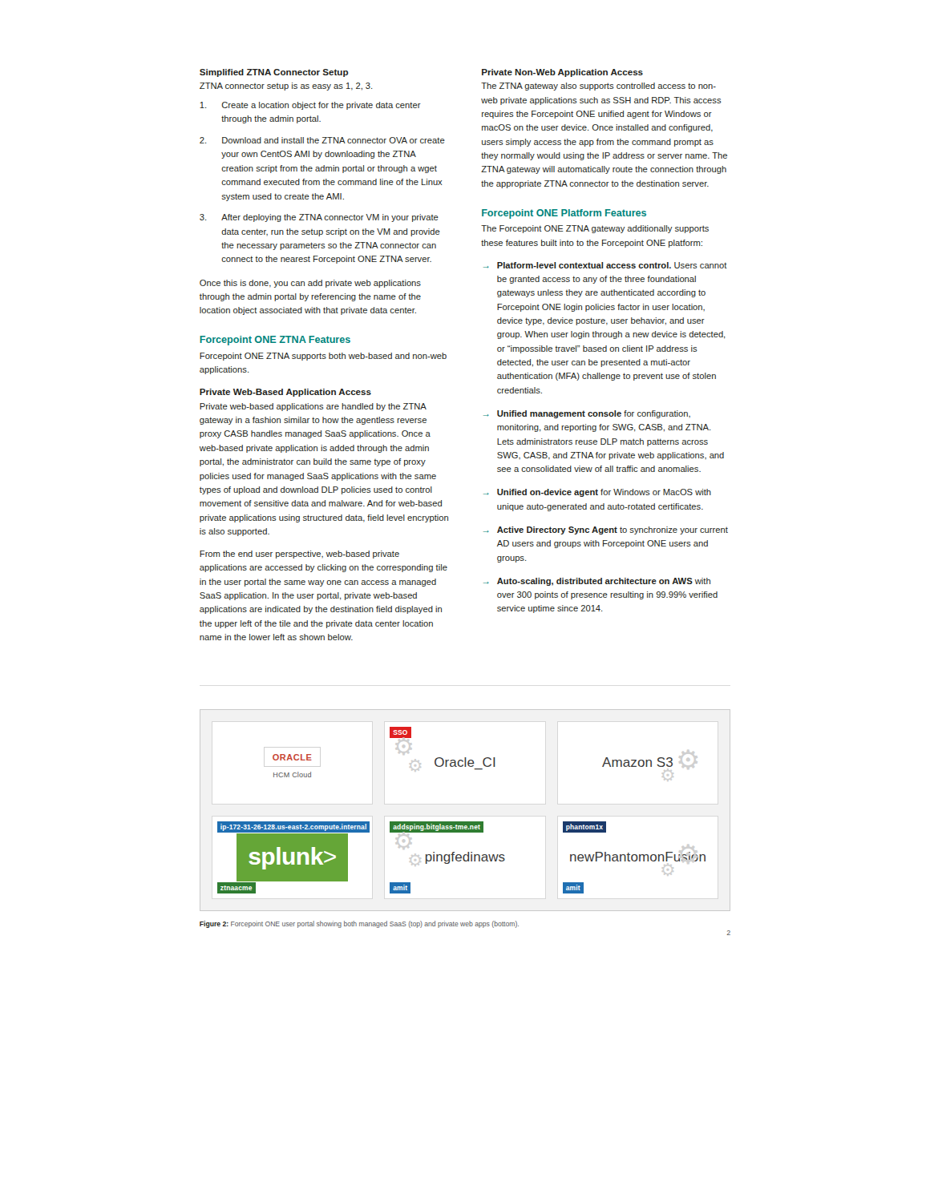Simplified ZTNA Connector Setup
ZTNA connector setup is as easy as 1, 2, 3.
Create a location object for the private data center through the admin portal.
Download and install the ZTNA connector OVA or create your own CentOS AMI by downloading the ZTNA creation script from the admin portal or through a wget command executed from the command line of the Linux system used to create the AMI.
After deploying the ZTNA connector VM in your private data center, run the setup script on the VM and provide the necessary parameters so the ZTNA connector can connect to the nearest Forcepoint ONE ZTNA server.
Once this is done, you can add private web applications through the admin portal by referencing the name of the location object associated with that private data center.
Forcepoint ONE ZTNA Features
Forcepoint ONE ZTNA supports both web-based and non-web applications.
Private Web-Based Application Access
Private web-based applications are handled by the ZTNA gateway in a fashion similar to how the agentless reverse proxy CASB handles managed SaaS applications. Once a web-based private application is added through the admin portal, the administrator can build the same type of proxy policies used for managed SaaS applications with the same types of upload and download DLP policies used to control movement of sensitive data and malware. And for web-based private applications using structured data, field level encryption is also supported.
From the end user perspective, web-based private applications are accessed by clicking on the corresponding tile in the user portal the same way one can access a managed SaaS application. In the user portal, private web-based applications are indicated by the destination field displayed in the upper left of the tile and the private data center location name in the lower left as shown below.
Private Non-Web Application Access
The ZTNA gateway also supports controlled access to non-web private applications such as SSH and RDP. This access requires the Forcepoint ONE unified agent for Windows or macOS on the user device. Once installed and configured, users simply access the app from the command prompt as they normally would using the IP address or server name. The ZTNA gateway will automatically route the connection through the appropriate ZTNA connector to the destination server.
Forcepoint ONE Platform Features
The Forcepoint ONE ZTNA gateway additionally supports these features built into to the Forcepoint ONE platform:
Platform-level contextual access control. Users cannot be granted access to any of the three foundational gateways unless they are authenticated according to Forcepoint ONE login policies factor in user location, device type, device posture, user behavior, and user group. When user login through a new device is detected, or “impossible travel” based on client IP address is detected, the user can be presented a muti-actor authentication (MFA) challenge to prevent use of stolen credentials.
Unified management console for configuration, monitoring, and reporting for SWG, CASB, and ZTNA. Lets administrators reuse DLP match patterns across SWG, CASB, and ZTNA for private web applications, and see a consolidated view of all traffic and anomalies.
Unified on-device agent for Windows or MacOS with unique auto-generated and auto-rotated certificates.
Active Directory Sync Agent to synchronize your current AD users and groups with Forcepoint ONE users and groups.
Auto-scaling, distributed architecture on AWS with over 300 points of presence resulting in 99.99% verified service uptime since 2014.
ORACLE
HCM Cloud
SSO ⚙ ⚙ Oracle_CI
⚙ ⚙ Amazon S3
ip-172-31-26-128.us-east-2.compute.internal ztnaacme splunk>
addsping.bitglass-tme.net amit ⚙ ⚙ pingfedinaws
phantom1x amit ⚙ ⚙ newPhantomonFusion
Figure 2: Forcepoint ONE user portal showing both managed SaaS (top) and private web apps (bottom).
2